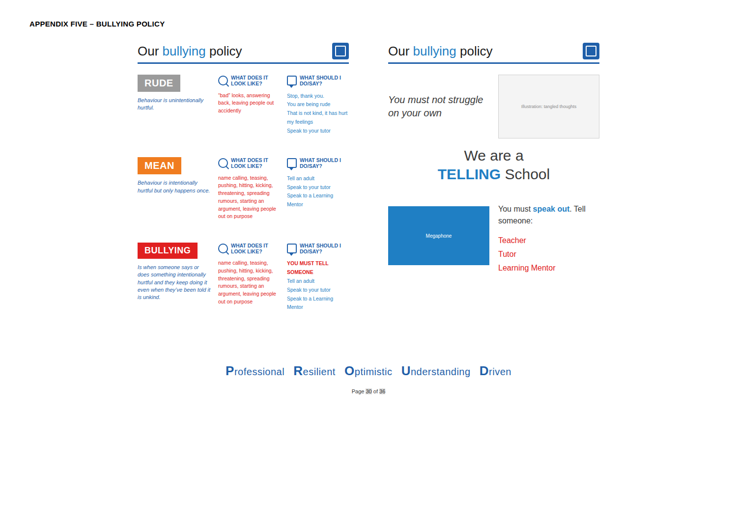APPENDIX FIVE – BULLYING POLICY
Our bullying policy
RUDE
Behaviour is unintentionally hurtful.
WHAT DOES IT LOOK LIKE?
“bad” looks, answering back, leaving people out accidently
WHAT SHOULD I DO/SAY?
Stop, thank you.
You are being rude
That is not kind, it has hurt my feelings
Speak to your tutor
MEAN
Behaviour is intentionally hurtful but only happens once.
WHAT DOES IT LOOK LIKE?
name calling, teasing, pushing, hitting, kicking, threatening, spreading rumours, starting an argument, leaving people out on purpose
WHAT SHOULD I DO/SAY?
Tell an adult
Speak to your tutor
Speak to a Learning Mentor
BULLYING
Is when someone says or does something intentionally hurtful and they keep doing it even when they’ve been told it is unkind.
WHAT DOES IT LOOK LIKE?
name calling, teasing, pushing, hitting, kicking, threatening, spreading rumours, starting an argument, leaving people out on purpose
WHAT SHOULD I DO/SAY?
YOU MUST TELL SOMEONE
Tell an adult
Speak to your tutor
Speak to a Learning Mentor
Our bullying policy
You must not struggle on your own
Illustration: tangled thoughts
We are a
TELLING School
Megaphone
You must speak out. Tell someone:
Teacher
Tutor
Learning Mentor
Professional Resilient Optimistic Understanding Driven
Page 30 of 36